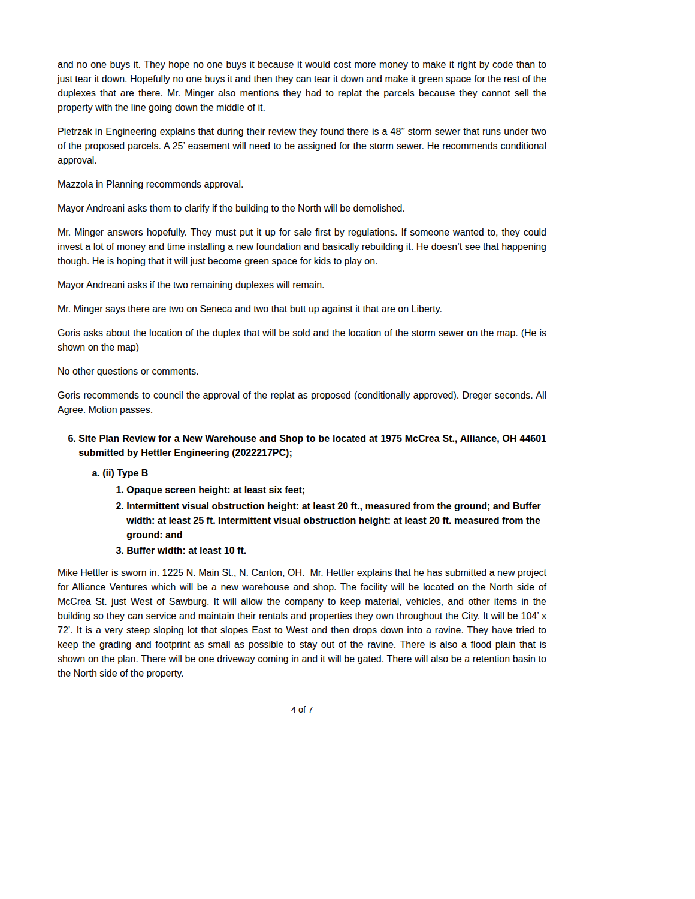and no one buys it. They hope no one buys it because it would cost more money to make it right by code than to just tear it down. Hopefully no one buys it and then they can tear it down and make it green space for the rest of the duplexes that are there. Mr. Minger also mentions they had to replat the parcels because they cannot sell the property with the line going down the middle of it.
Pietrzak in Engineering explains that during their review they found there is a 48’’ storm sewer that runs under two of the proposed parcels. A 25’ easement will need to be assigned for the storm sewer. He recommends conditional approval.
Mazzola in Planning recommends approval.
Mayor Andreani asks them to clarify if the building to the North will be demolished.
Mr. Minger answers hopefully. They must put it up for sale first by regulations. If someone wanted to, they could invest a lot of money and time installing a new foundation and basically rebuilding it. He doesn’t see that happening though. He is hoping that it will just become green space for kids to play on.
Mayor Andreani asks if the two remaining duplexes will remain.
Mr. Minger says there are two on Seneca and two that butt up against it that are on Liberty.
Goris asks about the location of the duplex that will be sold and the location of the storm sewer on the map. (He is shown on the map)
No other questions or comments.
Goris recommends to council the approval of the replat as proposed (conditionally approved). Dreger seconds. All Agree. Motion passes.
Site Plan Review for a New Warehouse and Shop to be located at 1975 McCrea St., Alliance, OH 44601 submitted by Hettler Engineering (2022217PC);
(ii) Type B
Opaque screen height: at least six feet;
Intermittent visual obstruction height: at least 20 ft., measured from the ground; and Buffer width: at least 25 ft. Intermittent visual obstruction height: at least 20 ft. measured from the ground: and
Buffer width: at least 10 ft.
Mike Hettler is sworn in. 1225 N. Main St., N. Canton, OH. Mr. Hettler explains that he has submitted a new project for Alliance Ventures which will be a new warehouse and shop. The facility will be located on the North side of McCrea St. just West of Sawburg. It will allow the company to keep material, vehicles, and other items in the building so they can service and maintain their rentals and properties they own throughout the City. It will be 104’ x 72’. It is a very steep sloping lot that slopes East to West and then drops down into a ravine. They have tried to keep the grading and footprint as small as possible to stay out of the ravine. There is also a flood plain that is shown on the plan. There will be one driveway coming in and it will be gated. There will also be a retention basin to the North side of the property.
4 of 7